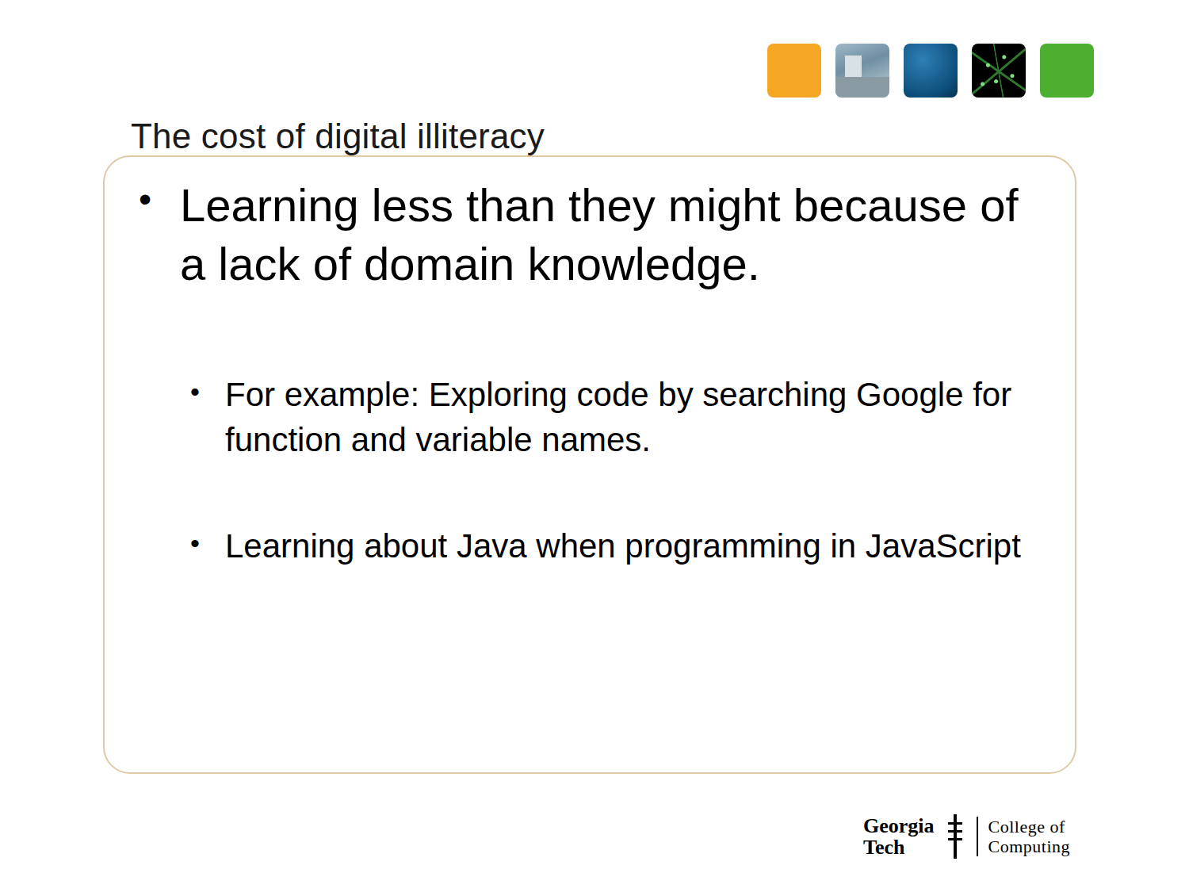The cost of digital illiteracy
Learning less than they might because of a lack of domain knowledge.
For example: Exploring code by searching Google for function and variable names.
Learning about Java when programming in JavaScript
Georgia
Tech
College of Computing